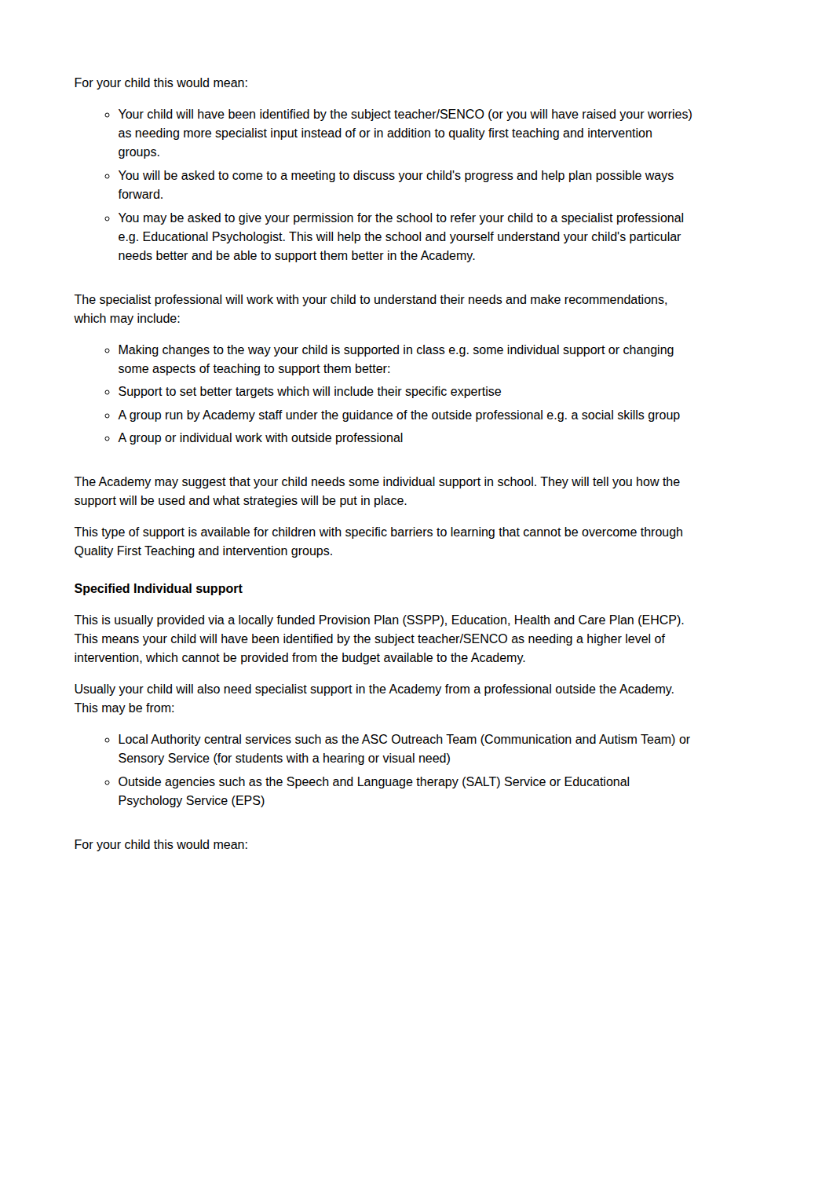For your child this would mean:
Your child will have been identified by the subject teacher/SENCO (or you will have raised your worries) as needing more specialist input instead of or in addition to quality first teaching and intervention groups.
You will be asked to come to a meeting to discuss your child's progress and help plan possible ways forward.
You may be asked to give your permission for the school to refer your child to a specialist professional e.g. Educational Psychologist. This will help the school and yourself understand your child's particular needs better and be able to support them better in the Academy.
The specialist professional will work with your child to understand their needs and make recommendations, which may include:
Making changes to the way your child is supported in class e.g. some individual support or changing some aspects of teaching to support them better:
Support to set better targets which will include their specific expertise
A group run by Academy staff under the guidance of the outside professional e.g. a social skills group
A group or individual work with outside professional
The Academy may suggest that your child needs some individual support in school. They will tell you how the support will be used and what strategies will be put in place.
This type of support is available for children with specific barriers to learning that cannot be overcome through Quality First Teaching and intervention groups.
Specified Individual support
This is usually provided via a locally funded Provision Plan (SSPP), Education, Health and Care Plan (EHCP). This means your child will have been identified by the subject teacher/SENCO as needing a higher level of intervention, which cannot be provided from the budget available to the Academy.
Usually your child will also need specialist support in the Academy from a professional outside the Academy. This may be from:
Local Authority central services such as the ASC Outreach Team (Communication and Autism Team) or Sensory Service (for students with a hearing or visual need)
Outside agencies such as the Speech and Language therapy (SALT) Service or Educational Psychology Service (EPS)
For your child this would mean: